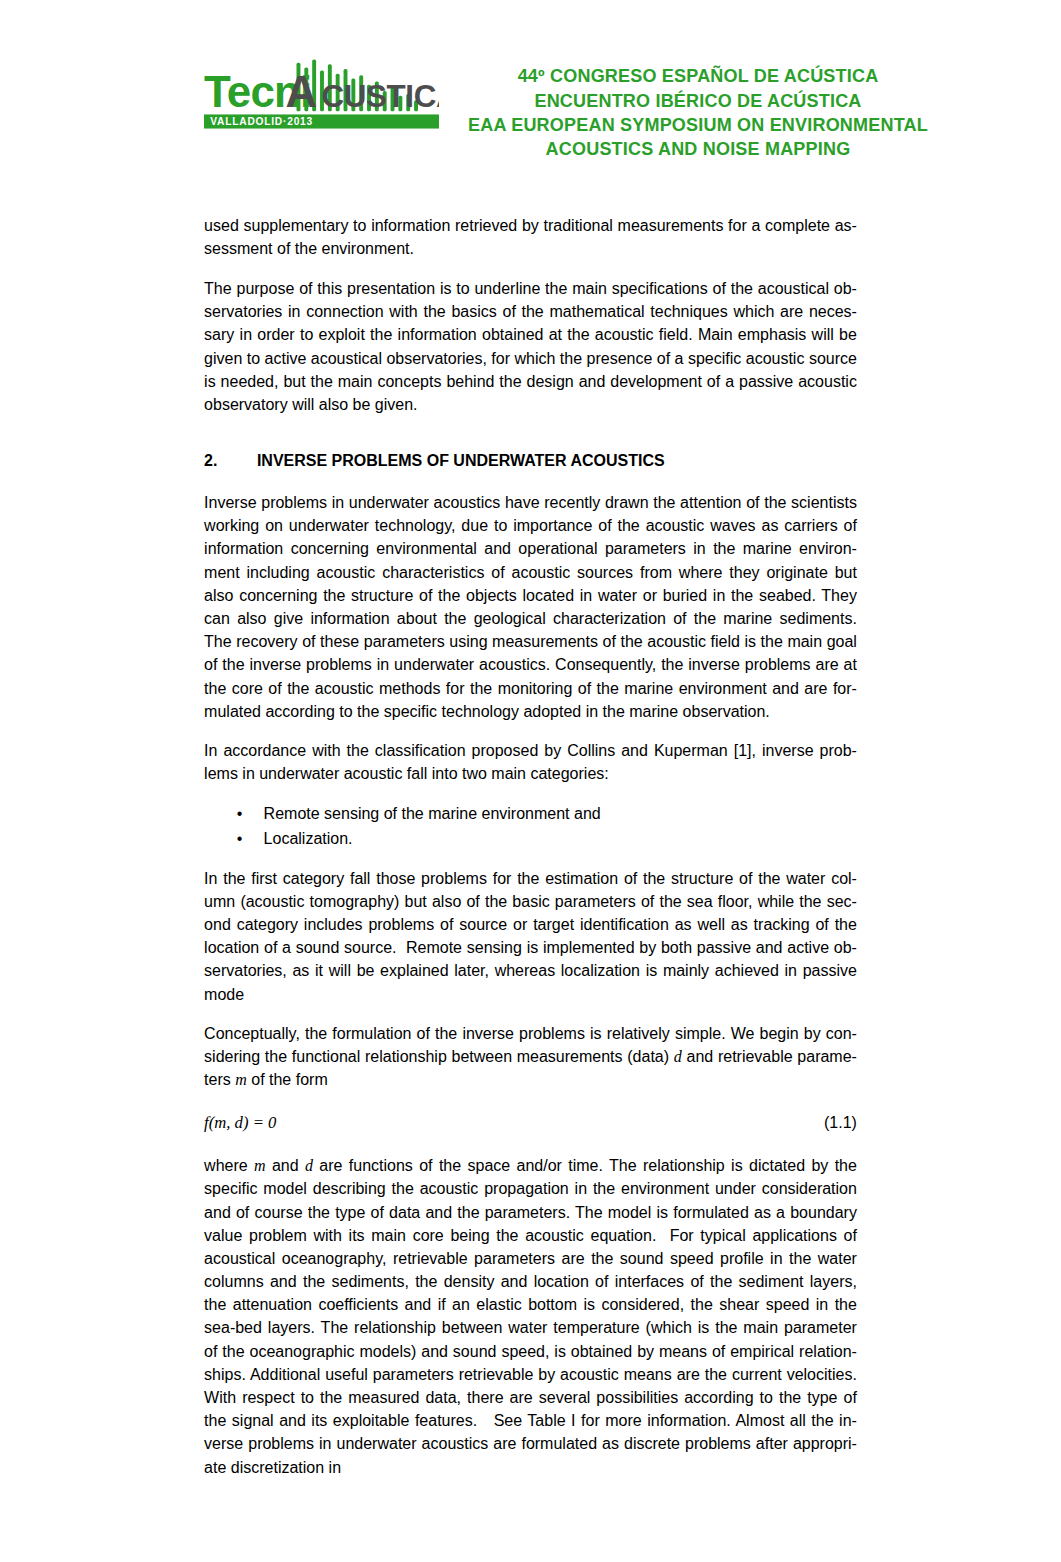Tecni A CUSTICA VALLADOLID·2013
44º CONGRESO ESPAÑOL DE ACÚSTICA
ENCUENTRO IBÉRICO DE ACÚSTICA
EAA EUROPEAN SYMPOSIUM ON ENVIRONMENTAL
ACOUSTICS AND NOISE MAPPING
used supplementary to information retrieved by traditional measurements for a complete assessment of the environment.
The purpose of this presentation is to underline the main specifications of the acoustical observatories in connection with the basics of the mathematical techniques which are necessary in order to exploit the information obtained at the acoustic field. Main emphasis will be given to active acoustical observatories, for which the presence of a specific acoustic source is needed, but the main concepts behind the design and development of a passive acoustic observatory will also be given.
2. INVERSE PROBLEMS OF UNDERWATER ACOUSTICS
Inverse problems in underwater acoustics have recently drawn the attention of the scientists working on underwater technology, due to importance of the acoustic waves as carriers of information concerning environmental and operational parameters in the marine environment including acoustic characteristics of acoustic sources from where they originate but also concerning the structure of the objects located in water or buried in the seabed. They can also give information about the geological characterization of the marine sediments. The recovery of these parameters using measurements of the acoustic field is the main goal of the inverse problems in underwater acoustics. Consequently, the inverse problems are at the core of the acoustic methods for the monitoring of the marine environment and are formulated according to the specific technology adopted in the marine observation.
In accordance with the classification proposed by Collins and Kuperman [1], inverse problems in underwater acoustic fall into two main categories:
Remote sensing of the marine environment and
Localization.
In the first category fall those problems for the estimation of the structure of the water column (acoustic tomography) but also of the basic parameters of the sea floor, while the second category includes problems of source or target identification as well as tracking of the location of a sound source. Remote sensing is implemented by both passive and active observatories, as it will be explained later, whereas localization is mainly achieved in passive mode
Conceptually, the formulation of the inverse problems is relatively simple. We begin by considering the functional relationship between measurements (data) d and retrievable parameters m of the form
f(m, d) = 0 (1.1)
where m and d are functions of the space and/or time. The relationship is dictated by the specific model describing the acoustic propagation in the environment under consideration and of course the type of data and the parameters. The model is formulated as a boundary value problem with its main core being the acoustic equation. For typical applications of acoustical oceanography, retrievable parameters are the sound speed profile in the water columns and the sediments, the density and location of interfaces of the sediment layers, the attenuation coefficients and if an elastic bottom is considered, the shear speed in the sea-bed layers. The relationship between water temperature (which is the main parameter of the oceanographic models) and sound speed, is obtained by means of empirical relationships. Additional useful parameters retrievable by acoustic means are the current velocities. With respect to the measured data, there are several possibilities according to the type of the signal and its exploitable features. See Table I for more information. Almost all the inverse problems in underwater acoustics are formulated as discrete problems after appropriate discretization in